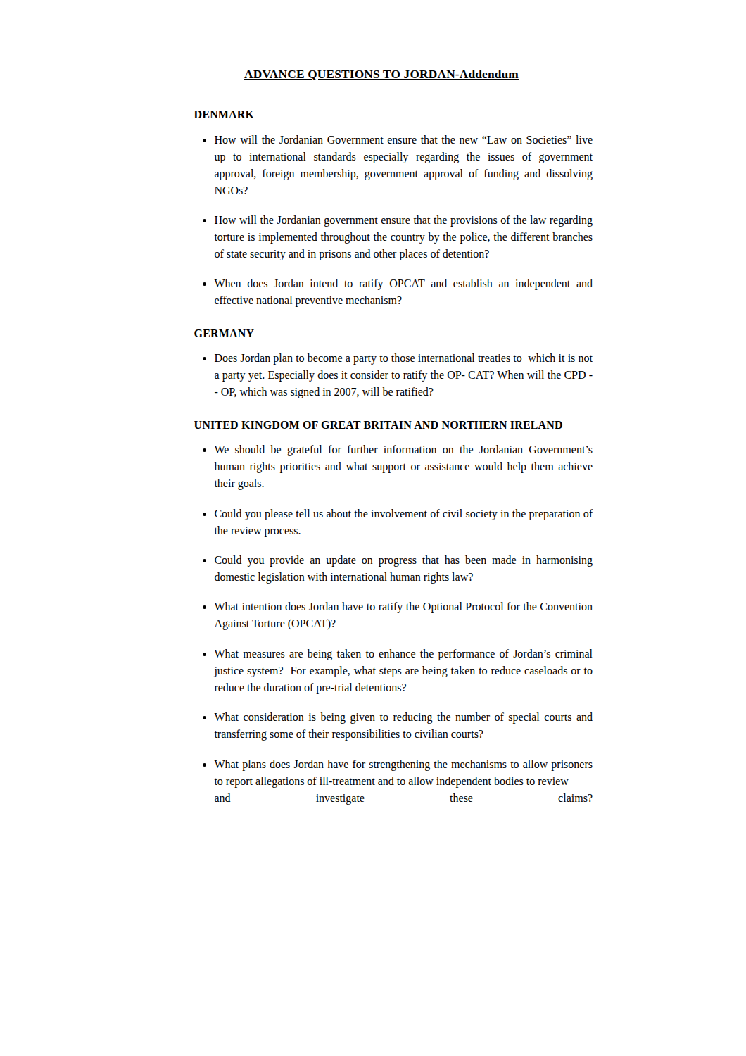ADVANCE QUESTIONS TO JORDAN-Addendum
DENMARK
How will the Jordanian Government ensure that the new “Law on Societies” live up to international standards especially regarding the issues of government approval, foreign membership, government approval of funding and dissolving NGOs?
How will the Jordanian government ensure that the provisions of the law regarding torture is implemented throughout the country by the police, the different branches of state security and in prisons and other places of detention?
When does Jordan intend to ratify OPCAT and establish an independent and effective national preventive mechanism?
GERMANY
Does Jordan plan to become a party to those international treaties to which it is not a party yet. Especially does it consider to ratify the OP- CAT? When will the CPD -- OP, which was signed in 2007, will be ratified?
UNITED KINGDOM OF GREAT BRITAIN AND NORTHERN IRELAND
We should be grateful for further information on the Jordanian Government’s human rights priorities and what support or assistance would help them achieve their goals.
Could you please tell us about the involvement of civil society in the preparation of the review process.
Could you provide an update on progress that has been made in harmonising domestic legislation with international human rights law?
What intention does Jordan have to ratify the Optional Protocol for the Convention Against Torture (OPCAT)?
What measures are being taken to enhance the performance of Jordan’s criminal justice system? For example, what steps are being taken to reduce caseloads or to reduce the duration of pre-trial detentions?
What consideration is being given to reducing the number of special courts and transferring some of their responsibilities to civilian courts?
What plans does Jordan have for strengthening the mechanisms to allow prisoners to report allegations of ill-treatment and to allow independent bodies to review and investigate these claims?